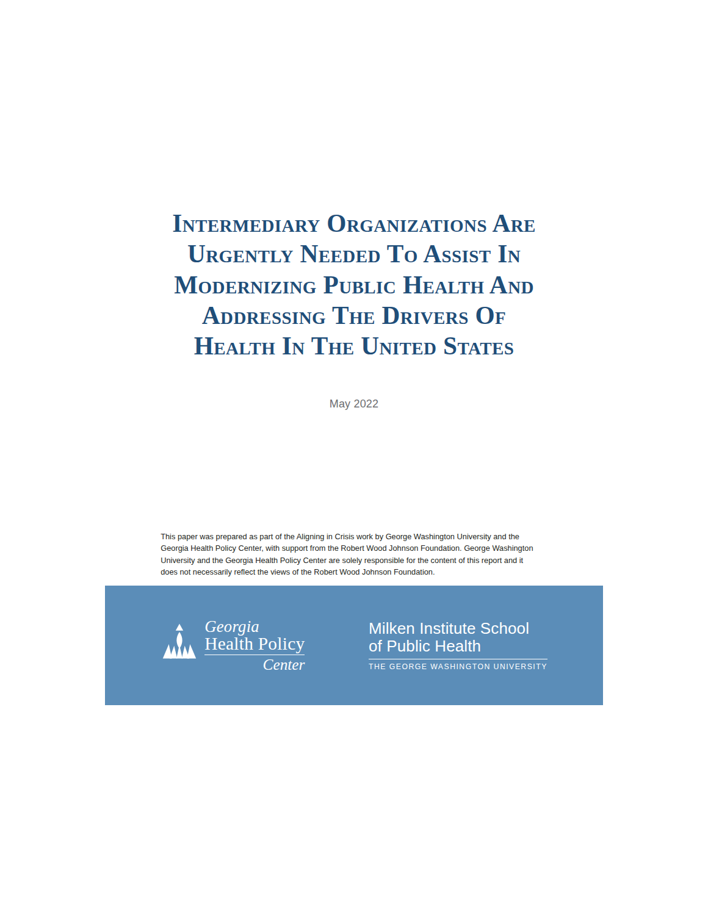Intermediary Organizations Are Urgently Needed to Assist in Modernizing Public Health and Addressing the Drivers of Health in the United States
May 2022
This paper was prepared as part of the Aligning in Crisis work by George Washington University and the Georgia Health Policy Center, with support from the Robert Wood Johnson Foundation. George Washington University and the Georgia Health Policy Center are solely responsible for the content of this report and it does not necessarily reflect the views of the Robert Wood Johnson Foundation.
Georgia Health Policy Center
Milken Institute School
of Public Health
The George Washington University